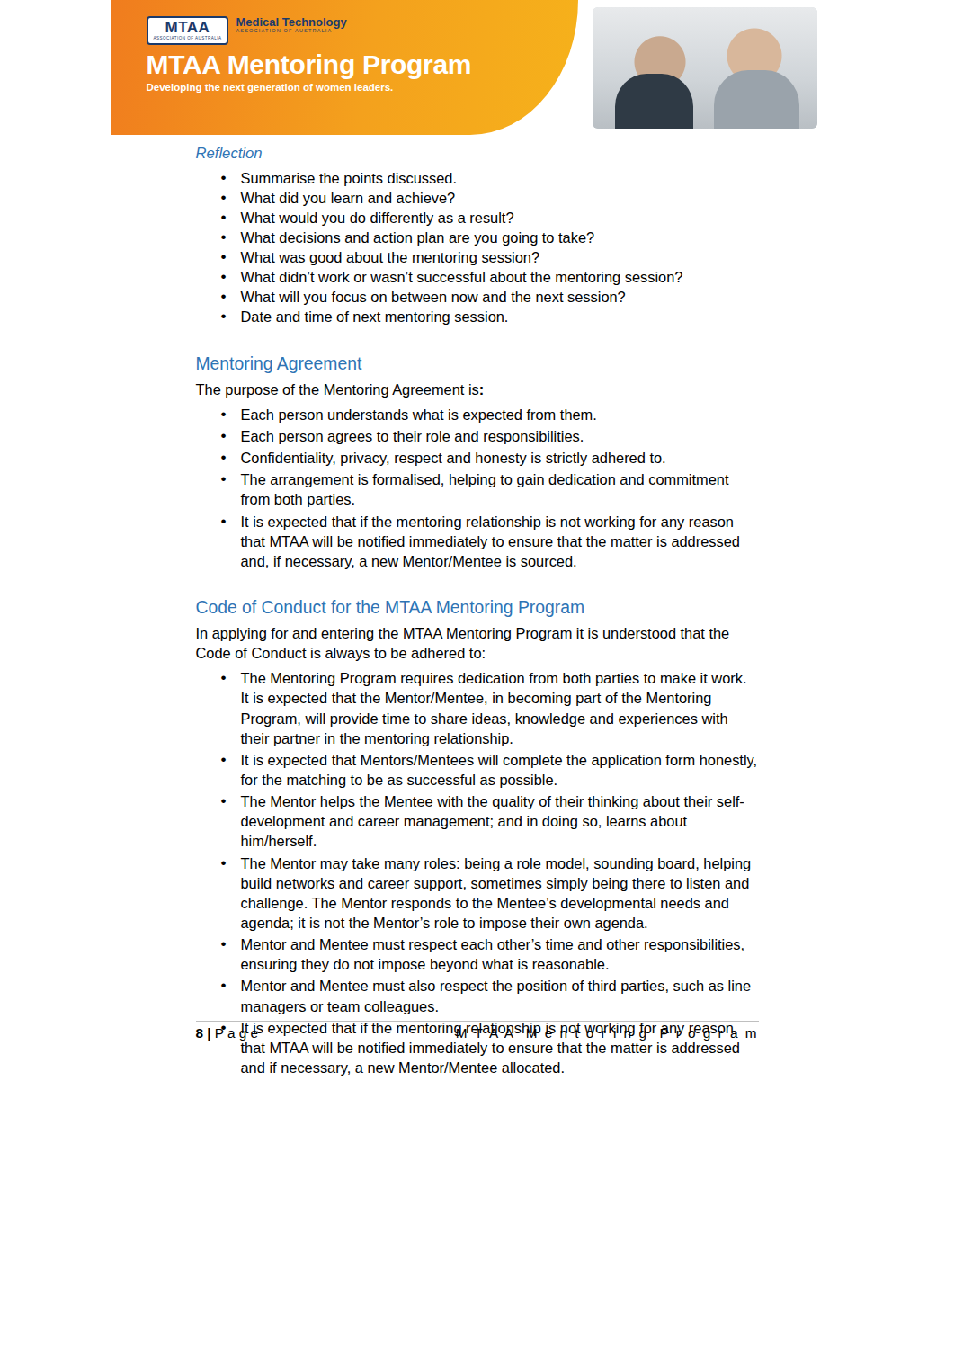MTAAASSOCIATION OF AUSTRALIA
Medical Technology ASSOCIATION OF AUSTRALIA
MTAA Mentoring Program
Developing the next generation of women leaders.
Reflection
Summarise the points discussed.
What did you learn and achieve?
What would you do differently as a result?
What decisions and action plan are you going to take?
What was good about the mentoring session?
What didn’t work or wasn’t successful about the mentoring session?
What will you focus on between now and the next session?
Date and time of next mentoring session.
Mentoring Agreement
The purpose of the Mentoring Agreement is:
Each person understands what is expected from them.
Each person agrees to their role and responsibilities.
Confidentiality, privacy, respect and honesty is strictly adhered to.
The arrangement is formalised, helping to gain dedication and commitment from both parties.
It is expected that if the mentoring relationship is not working for any reason that MTAA will be notified immediately to ensure that the matter is addressed and, if necessary, a new Mentor/Mentee is sourced.
Code of Conduct for the MTAA Mentoring Program
In applying for and entering the MTAA Mentoring Program it is understood that the Code of Conduct is always to be adhered to:
The Mentoring Program requires dedication from both parties to make it work. It is expected that the Mentor/Mentee, in becoming part of the Mentoring Program, will provide time to share ideas, knowledge and experiences with their partner in the mentoring relationship.
It is expected that Mentors/Mentees will complete the application form honestly, for the matching to be as successful as possible.
The Mentor helps the Mentee with the quality of their thinking about their self-development and career management; and in doing so, learns about him/herself.
The Mentor may take many roles: being a role model, sounding board, helping build networks and career support, sometimes simply being there to listen and challenge. The Mentor responds to the Mentee’s developmental needs and agenda; it is not the Mentor’s role to impose their own agenda.
Mentor and Mentee must respect each other’s time and other responsibilities, ensuring they do not impose beyond what is reasonable.
Mentor and Mentee must also respect the position of third parties, such as line managers or team colleagues.
It is expected that if the mentoring relationship is not working for any reason, that MTAA will be notified immediately to ensure that the matter is addressed and if necessary, a new Mentor/Mentee allocated.
8 | P a g e
M T A A M e n t o r i n g P r o g r a m